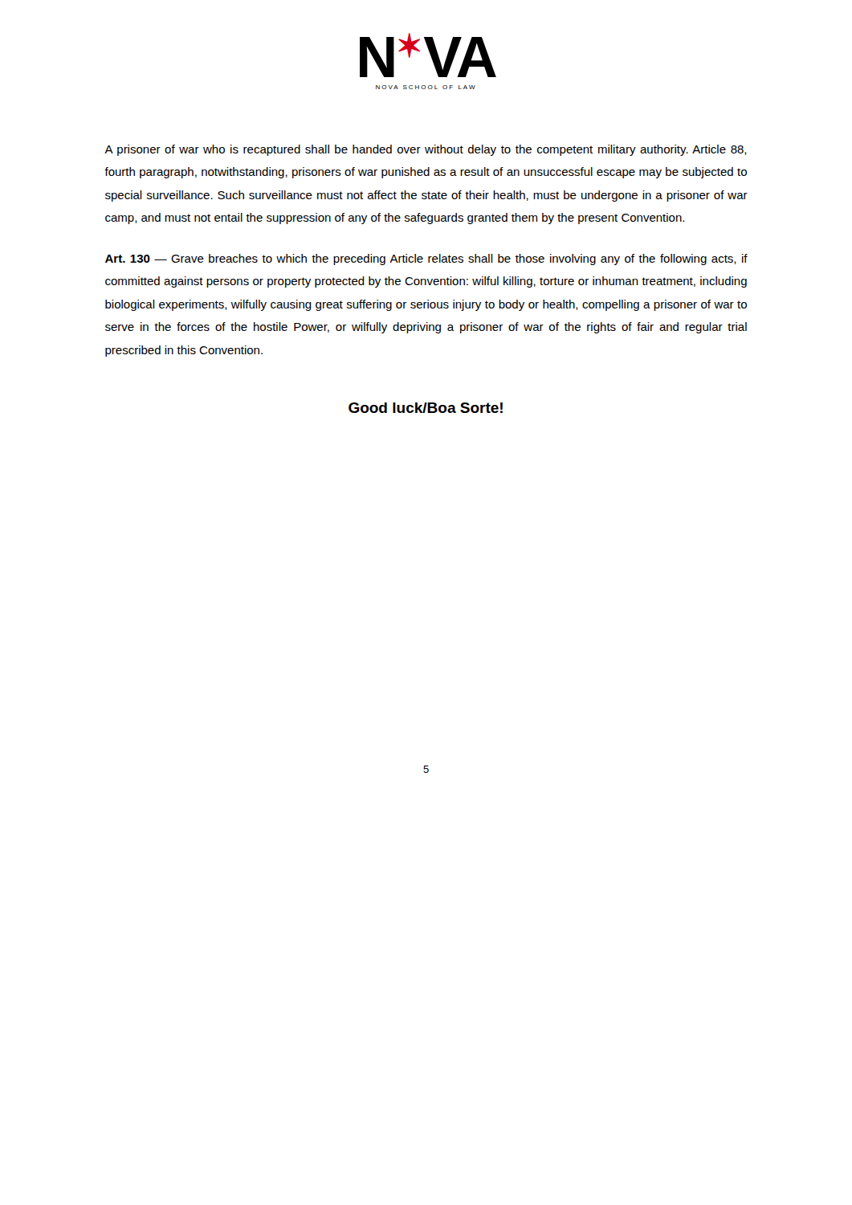N✶VA
Nova School of Law
A prisoner of war who is recaptured shall be handed over without delay to the competent military authority. Article 88, fourth paragraph, notwithstanding, prisoners of war punished as a result of an unsuccessful escape may be subjected to special surveillance. Such surveillance must not affect the state of their health, must be undergone in a prisoner of war camp, and must not entail the suppression of any of the safeguards granted them by the present Convention.
Art. 130 — Grave breaches to which the preceding Article relates shall be those involving any of the following acts, if committed against persons or property protected by the Convention: wilful killing, torture or inhuman treatment, including biological experiments, wilfully causing great suffering or serious injury to body or health, compelling a prisoner of war to serve in the forces of the hostile Power, or wilfully depriving a prisoner of war of the rights of fair and regular trial prescribed in this Convention.
Good luck/Boa Sorte!
5